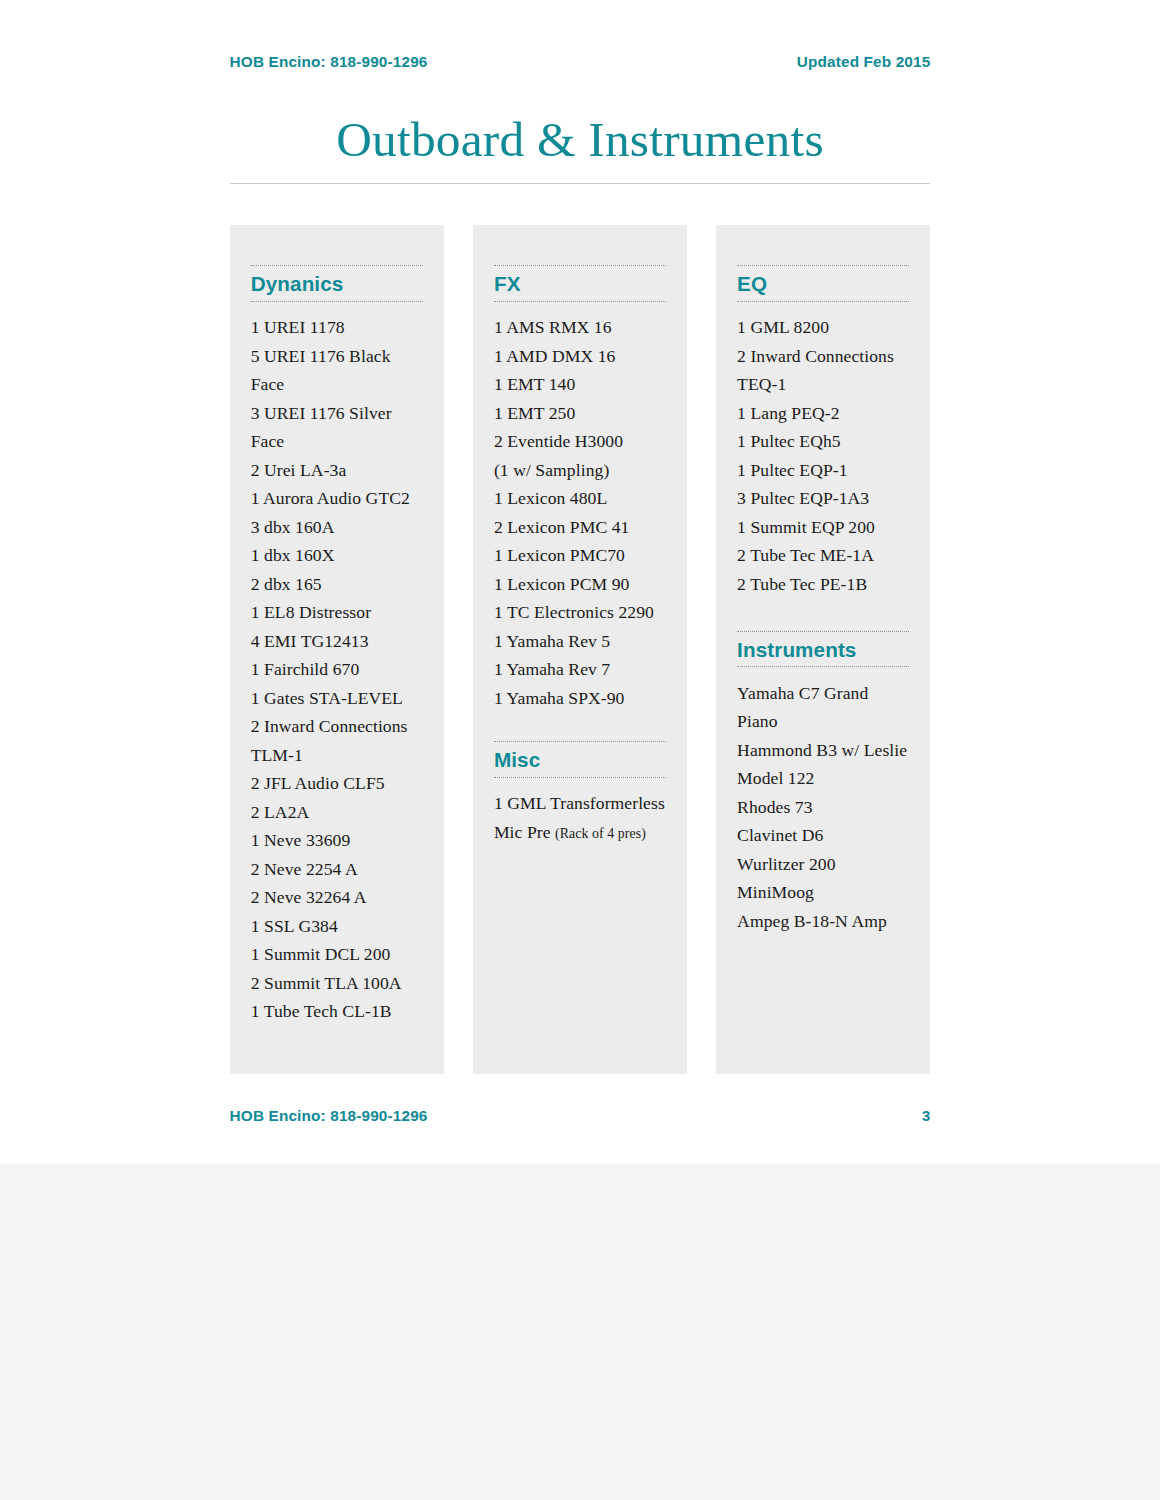HOB Encino: 818-990-1296 Updated Feb 2015
Outboard & Instruments
Dynanics
1 UREI 1178
5 UREI 1176 Black Face
3 UREI 1176 Silver Face
2 Urei LA-3a
1 Aurora Audio GTC2
3 dbx 160A
1 dbx 160X
2 dbx 165
1 EL8 Distressor
4 EMI TG12413
1 Fairchild 670
1 Gates STA-LEVEL
2 Inward Connections TLM-1
2 JFL Audio CLF5
2 LA2A
1 Neve 33609
2 Neve 2254 A
2 Neve 32264 A
1 SSL G384
1 Summit DCL 200
2 Summit TLA 100A
1 Tube Tech CL-1B
FX
1 AMS RMX 16
1 AMD DMX 16
1 EMT 140
1 EMT 250
2 Eventide H3000
(1 w/ Sampling)
1 Lexicon 480L
2 Lexicon PMC 41
1 Lexicon PMC70
1 Lexicon PCM 90
1 TC Electronics 2290
1 Yamaha Rev 5
1 Yamaha Rev 7
1 Yamaha SPX-90
Misc
1 GML Transformerless Mic Pre (Rack of 4 pres)
EQ
1 GML 8200
2 Inward Connections TEQ-1
1 Lang PEQ-2
1 Pultec EQh5
1 Pultec EQP-1
3 Pultec EQP-1A3
1 Summit EQP 200
2 Tube Tec ME-1A
2 Tube Tec PE-1B
Instruments
Yamaha C7 Grand Piano
Hammond B3 w/ Leslie Model 122
Rhodes 73
Clavinet D6
Wurlitzer 200
MiniMoog
Ampeg B-18-N Amp
HOB Encino: 818-990-1296 3